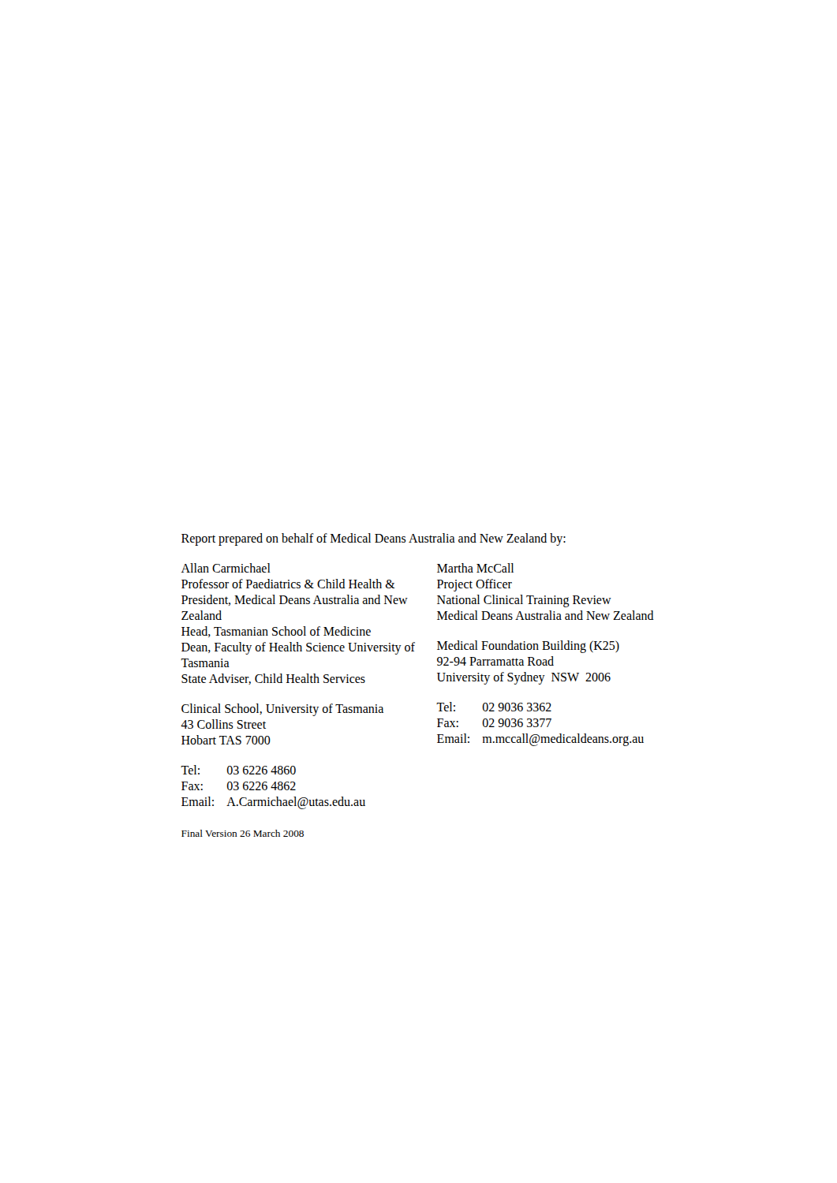Report prepared on behalf of Medical Deans Australia and New Zealand by:
| Allan Carmichael Professor of Paediatrics & Child Health & President, Medical Deans Australia and New Zealand Head, Tasmanian School of Medicine Dean, Faculty of Health Science University of Tasmania State Adviser, Child Health Services Clinical School, University of Tasmania 43 Collins Street Hobart TAS 7000 Tel: 03 6226 4860 Fax: 03 6226 4862 Email: A.Carmichael@utas.edu.au | Martha McCall Project Officer National Clinical Training Review Medical Deans Australia and New Zealand Medical Foundation Building (K25) 92-94 Parramatta Road University of Sydney NSW 2006 Tel: 02 9036 3362 Fax: 02 9036 3377 Email: m.mccall@medicaldeans.org.au |
Final Version 26 March 2008